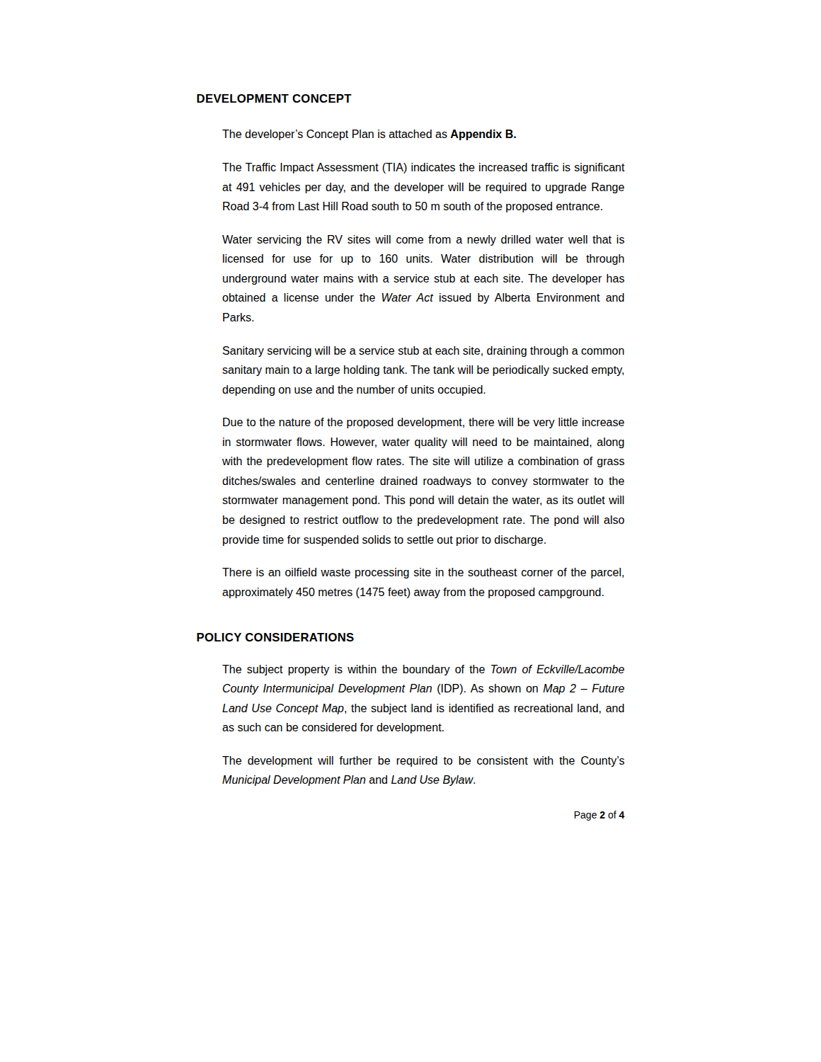DEVELOPMENT CONCEPT
The developer’s Concept Plan is attached as Appendix B.
The Traffic Impact Assessment (TIA) indicates the increased traffic is significant at 491 vehicles per day, and the developer will be required to upgrade Range Road 3-4 from Last Hill Road south to 50 m south of the proposed entrance.
Water servicing the RV sites will come from a newly drilled water well that is licensed for use for up to 160 units. Water distribution will be through underground water mains with a service stub at each site. The developer has obtained a license under the Water Act issued by Alberta Environment and Parks.
Sanitary servicing will be a service stub at each site, draining through a common sanitary main to a large holding tank. The tank will be periodically sucked empty, depending on use and the number of units occupied.
Due to the nature of the proposed development, there will be very little increase in stormwater flows. However, water quality will need to be maintained, along with the predevelopment flow rates. The site will utilize a combination of grass ditches/swales and centerline drained roadways to convey stormwater to the stormwater management pond. This pond will detain the water, as its outlet will be designed to restrict outflow to the predevelopment rate. The pond will also provide time for suspended solids to settle out prior to discharge.
There is an oilfield waste processing site in the southeast corner of the parcel, approximately 450 metres (1475 feet) away from the proposed campground.
POLICY CONSIDERATIONS
The subject property is within the boundary of the Town of Eckville/Lacombe County Intermunicipal Development Plan (IDP). As shown on Map 2 – Future Land Use Concept Map, the subject land is identified as recreational land, and as such can be considered for development.
The development will further be required to be consistent with the County’s Municipal Development Plan and Land Use Bylaw.
Page 2 of 4